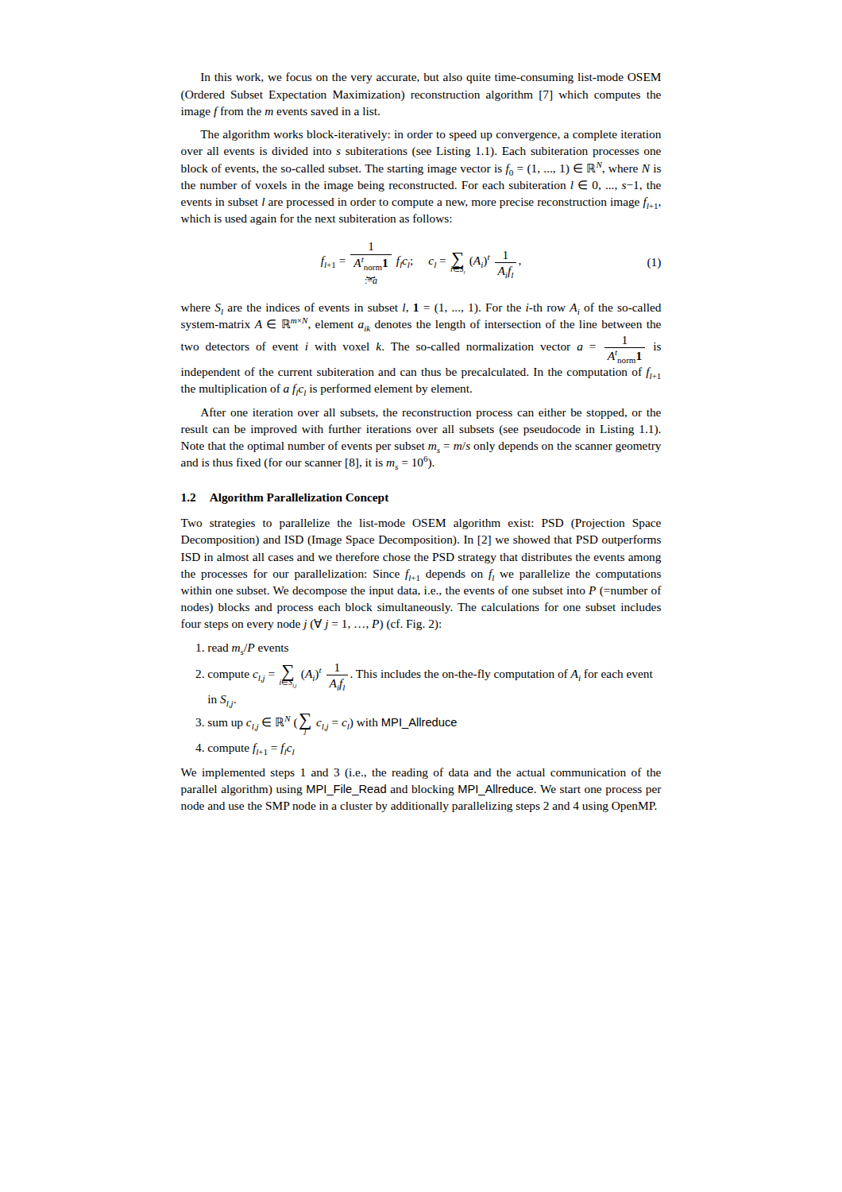In this work, we focus on the very accurate, but also quite time-consuming list-mode OSEM (Ordered Subset Expectation Maximization) reconstruction algorithm [7] which computes the image f from the m events saved in a list.
The algorithm works block-iteratively: in order to speed up convergence, a complete iteration over all events is divided into s subiterations (see Listing 1.1). Each subiteration processes one block of events, the so-called subset. The starting image vector is f0 = (1, ..., 1) ∈ ℝN, where N is the number of voxels in the image being reconstructed. For each subiteration l ∈ 0, ..., s−1, the events in subset l are processed in order to compute a new, more precise reconstruction image fl+1, which is used again for the next subiteration as follows:
fl+1 = 1 Atnorm1 ⏟ :=a flcl; cl = ∑i∈Sl (Ai)t 1 Aifl, (1)
where Sl are the indices of events in subset l, 1 = (1, ..., 1). For the i-th row Ai of the so-called system-matrix A ∈ ℝm×N, element aik denotes the length of intersection of the line between the two detectors of event i with voxel k. The so-called normalization vector a = 1 Atnorm1 is independent of the current subiteration and can thus be precalculated. In the computation of fl+1 the multiplication of a flcl is performed element by element.
After one iteration over all subsets, the reconstruction process can either be stopped, or the result can be improved with further iterations over all subsets (see pseudocode in Listing 1.1). Note that the optimal number of events per subset ms = m/s only depends on the scanner geometry and is thus fixed (for our scanner [8], it is ms = 106).
1.2 Algorithm Parallelization Concept
Two strategies to parallelize the list-mode OSEM algorithm exist: PSD (Projection Space Decomposition) and ISD (Image Space Decomposition). In [2] we showed that PSD outperforms ISD in almost all cases and we therefore chose the PSD strategy that distributes the events among the processes for our parallelization: Since fl+1 depends on fl we parallelize the computations within one subset. We decompose the input data, i.e., the events of one subset into P (=number of nodes) blocks and process each block simultaneously. The calculations for one subset includes four steps on every node j (∀ j = 1, …, P) (cf. Fig. 2):
read ms/P events
compute cl,j = ∑i∈Sl,j (Ai)t 1 Aifl. This includes the on-the-fly computation of Ai for each event in Sl,j.
sum up cl,j ∈ ℝN (∑j cl,j = cl) with MPI_Allreduce
compute fl+1 = flcl
We implemented steps 1 and 3 (i.e., the reading of data and the actual communication of the parallel algorithm) using MPI_File_Read and blocking MPI_Allreduce. We start one process per node and use the SMP node in a cluster by additionally parallelizing steps 2 and 4 using OpenMP.